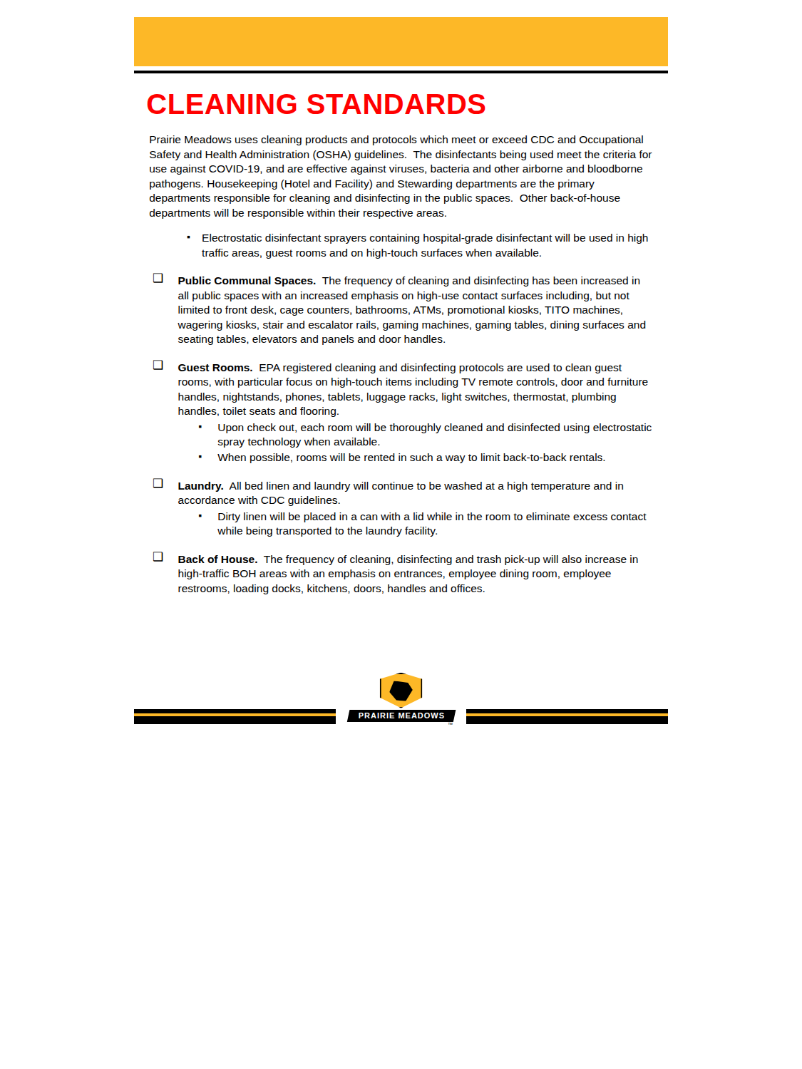CLEANING STANDARDS
Prairie Meadows uses cleaning products and protocols which meet or exceed CDC and Occupational Safety and Health Administration (OSHA) guidelines. The disinfectants being used meet the criteria for use against COVID-19, and are effective against viruses, bacteria and other airborne and bloodborne pathogens. Housekeeping (Hotel and Facility) and Stewarding departments are the primary departments responsible for cleaning and disinfecting in the public spaces. Other back-of-house departments will be responsible within their respective areas.
Electrostatic disinfectant sprayers containing hospital-grade disinfectant will be used in high traffic areas, guest rooms and on high-touch surfaces when available.
Public Communal Spaces. The frequency of cleaning and disinfecting has been increased in all public spaces with an increased emphasis on high-use contact surfaces including, but not limited to front desk, cage counters, bathrooms, ATMs, promotional kiosks, TITO machines, wagering kiosks, stair and escalator rails, gaming machines, gaming tables, dining surfaces and seating tables, elevators and panels and door handles.
Guest Rooms. EPA registered cleaning and disinfecting protocols are used to clean guest rooms, with particular focus on high-touch items including TV remote controls, door and furniture handles, nightstands, phones, tablets, luggage racks, light switches, thermostat, plumbing handles, toilet seats and flooring.
Upon check out, each room will be thoroughly cleaned and disinfected using electrostatic spray technology when available.
When possible, rooms will be rented in such a way to limit back-to-back rentals.
Laundry. All bed linen and laundry will continue to be washed at a high temperature and in accordance with CDC guidelines.
Dirty linen will be placed in a can with a lid while in the room to eliminate excess contact while being transported to the laundry facility.
Back of House. The frequency of cleaning, disinfecting and trash pick-up will also increase in high-traffic BOH areas with an emphasis on entrances, employee dining room, employee restrooms, loading docks, kitchens, doors, handles and offices.
PRAIRIE MEADOWS
™